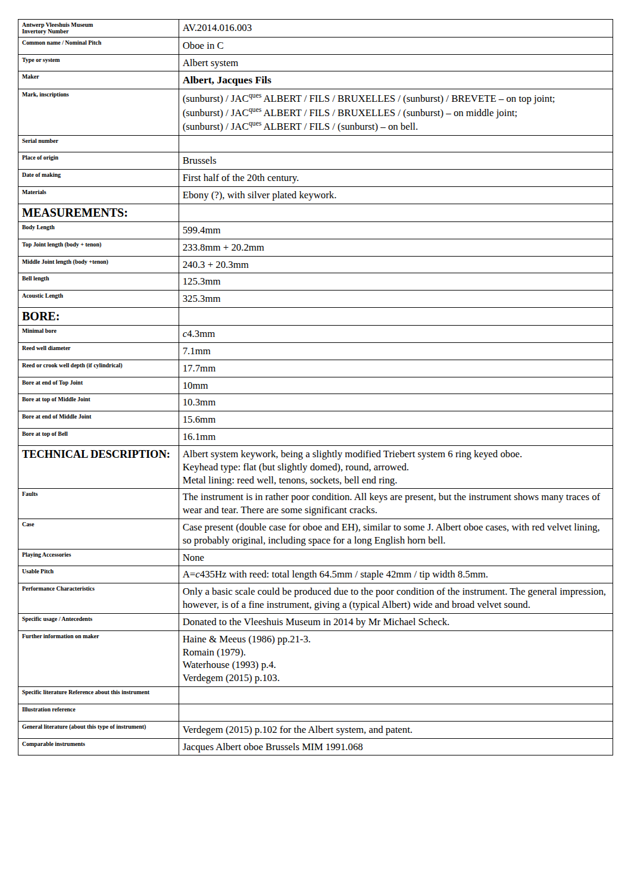| Antwerp Vleeshuis Museum Invertory Number | AV.2014.016.003 |
| Common name / Nominal Pitch | Oboe in C |
| Type or system | Albert system |
| Maker | Albert, Jacques Fils |
| Mark, inscriptions | (sunburst) / JAC ques ALBERT / FILS / BRUXELLES / (sunburst) / BREVETE – on top joint; (sunburst) / JAC ques ALBERT / FILS / BRUXELLES / (sunburst) – on middle joint; (sunburst) / JAC ques ALBERT / FILS / (sunburst) – on bell. |
| Serial number | |
| Place of origin | Brussels |
| Date of making | First half of the 20th century. |
| Materials | Ebony (?), with silver plated keywork. |
| MEASUREMENTS: | |
| Body Length | 599.4mm |
| Top Joint length (body + tenon) | 233.8mm + 20.2mm |
| Middle Joint length (body +tenon) | 240.3 + 20.3mm |
| Bell length | 125.3mm |
| Acoustic Length | 325.3mm |
| BORE: | |
| Minimal bore | c 4.3mm |
| Reed well diameter | 7.1mm |
| Reed or crook well depth (if cylindrical) | 17.7mm |
| Bore at end of Top Joint | 10mm |
| Bore at top of Middle Joint | 10.3mm |
| Bore at end of Middle Joint | 15.6mm |
| Bore at top of Bell | 16.1mm |
| TECHNICAL DESCRIPTION: | Albert system keywork, being a slightly modified Triebert system 6 ring keyed oboe. Keyhead type: flat (but slightly domed), round, arrowed. Metal lining: reed well, tenons, sockets, bell end ring. |
| Faults | The instrument is in rather poor condition. All keys are present, but the instrument shows many traces of wear and tear. There are some significant cracks. |
| Case | Case present (double case for oboe and EH), similar to some J. Albert oboe cases, with red velvet lining, so probably original, including space for a long English horn bell. |
| Playing Accessories | None |
| Usable Pitch | A= c 435Hz with reed: total length 64.5mm / staple 42mm / tip width 8.5mm. |
| Performance Characteristics | Only a basic scale could be produced due to the poor condition of the instrument. The general impression, however, is of a fine instrument, giving a (typical Albert) wide and broad velvet sound. |
| Specific usage / Antecedents | Donated to the Vleeshuis Museum in 2014 by Mr Michael Scheck. |
| Further information on maker | Haine & Meeus (1986) pp.21-3. Romain (1979). Waterhouse (1993) p.4. Verdegem (2015) p.103. |
| Specific literature Reference about this instrument | |
| Illustration reference | |
| General literature (about this type of instrument) | Verdegem (2015) p.102 for the Albert system, and patent. |
| Comparable instruments | Jacques Albert oboe Brussels MIM 1991.068 |